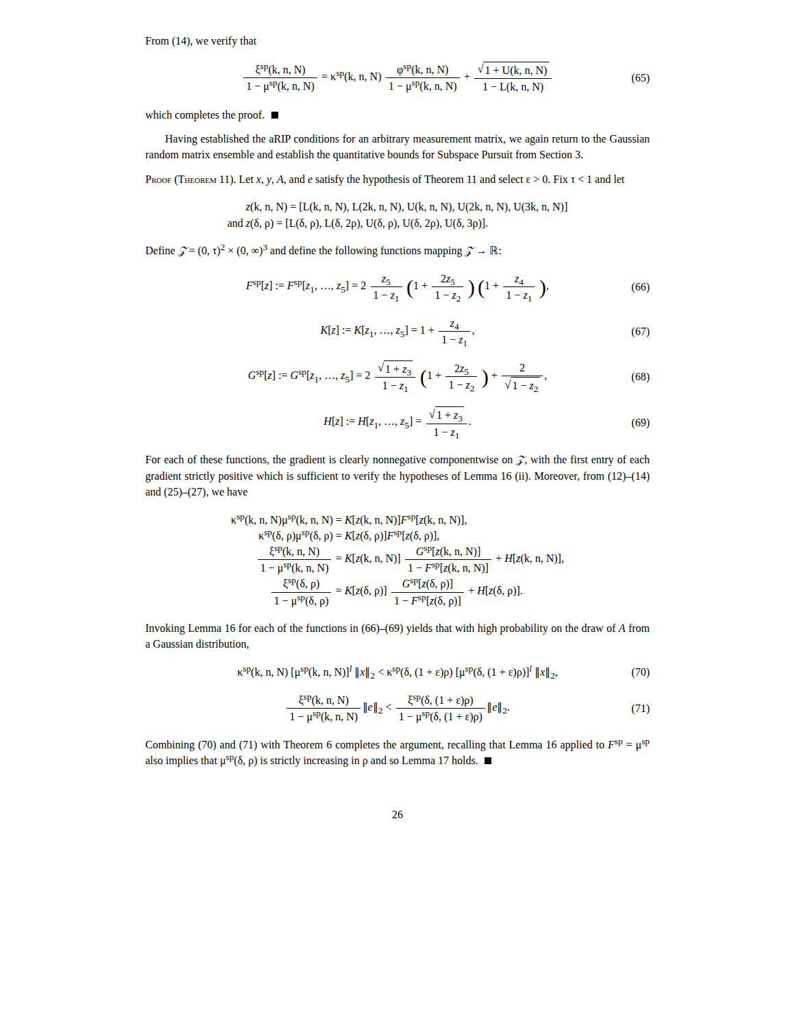From (14), we verify that
ξsp(k, n, N) 1 − μsp(k, n, N) = κsp(k, n, N) φsp(k, n, N) 1 − μsp(k, n, N) + 1 + U(k, n, N) 1 − L(k, n, N)
(65)
which completes the proof.
Having established the aRIP conditions for an arbitrary measurement matrix, we again return to the Gaussian random matrix ensemble and establish the quantitative bounds for Subspace Pursuit from Section 3.
Proof (Theorem 11). Let x, y, A, and e satisfy the hypothesis of Theorem 11 and select ε > 0. Fix τ < 1 and let
z(k, n, N) = [L(k, n, N), L(2k, n, N), U(k, n, N), U(2k, n, N), U(3k, n, N)]
and
z(δ, ρ) = [L(δ, ρ), L(δ, 2ρ), U(δ, ρ), U(δ, 2ρ), U(δ, 3ρ)].
Define 𝒵 = (0, τ)2 × (0, ∞)3 and define the following functions mapping 𝒵 → ℝ:
Fsp[z] := Fsp[z1, …, z5] = 2 z51 − z1 (1 + 2z51 − z2 ) (1 + z41 − z1 ),
(66)
K[z] := K[z1, …, z5] = 1 + z41 − z1,
(67)
Gsp[z] := Gsp[z1, …, z5] = 2 1 + z31 − z1 (1 + 2z51 − z2 ) + 21 − z2,
(68)
H[z] := H[z1, …, z5] = 1 + z31 − z1.
(69)
For each of these functions, the gradient is clearly nonnegative componentwise on 𝒵, with the first entry of each gradient strictly positive which is sufficient to verify the hypotheses of Lemma 16 (ii). Moreover, from (12)–(14) and (25)–(27), we have
κsp(k, n, N)μsp(k, n, N)
= K[z(k, n, N)]Fsp[z(k, n, N)],
κsp(δ, ρ)μsp(δ, ρ)
= K[z(δ, ρ)]Fsp[z(δ, ρ)],
ξsp(k, n, N) 1 − μsp(k, n, N)
= K[z(k, n, N)] Gsp[z(k, n, N)] 1 − Fsp[z(k, n, N)] + H[z(k, n, N)],
ξsp(δ, ρ) 1 − μsp(δ, ρ)
= K[z(δ, ρ)] Gsp[z(δ, ρ)] 1 − Fsp[z(δ, ρ)] + H[z(δ, ρ)].
Invoking Lemma 16 for each of the functions in (66)–(69) yields that with high probability on the draw of A from a Gaussian distribution,
κsp(k, n, N) [μsp(k, n, N)]l ∥x∥2 < κsp(δ, (1 + ε)ρ) [μsp(δ, (1 + ε)ρ)]l ∥x∥2,
(70)
ξsp(k, n, N) 1 − μsp(k, n, N)∥e∥2 < ξsp(δ, (1 + ε)ρ) 1 − μsp(δ, (1 + ε)ρ)∥e∥2.
(71)
Combining (70) and (71) with Theorem 6 completes the argument, recalling that Lemma 16 applied to Fsp = μsp also implies that μsp(δ, ρ) is strictly increasing in ρ and so Lemma 17 holds.
26